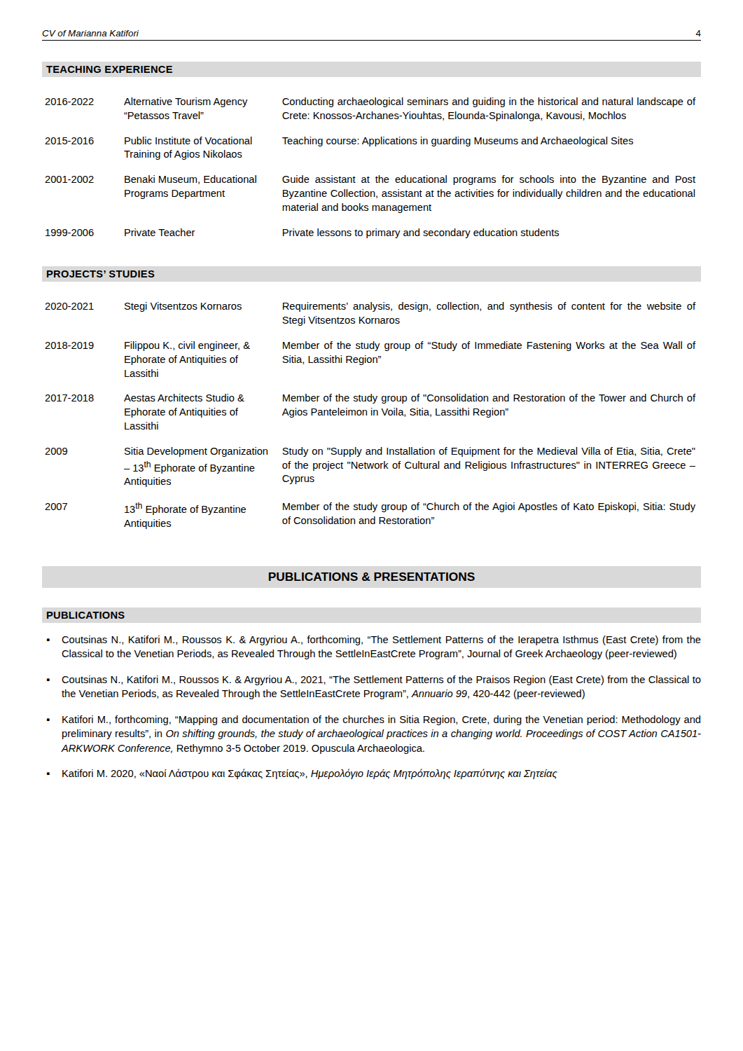CV of Marianna Katifori 4
TEACHING EXPERIENCE
| 2016-2022 | Alternative Tourism Agency “Petassos Travel” | Conducting archaeological seminars and guiding in the historical and natural landscape of Crete: Knossos-Archanes-Yiouhtas, Elounda-Spinalonga, Kavousi, Mochlos |
| 2015-2016 | Public Institute of Vocational Training of Agios Nikolaos | Teaching course: Applications in guarding Museums and Archaeological Sites |
| 2001-2002 | Benaki Museum, Educational Programs Department | Guide assistant at the educational programs for schools into the Byzantine and Post Byzantine Collection, assistant at the activities for individually children and the educational material and books management |
| 1999-2006 | Private Teacher | Private lessons to primary and secondary education students |
PROJECTS’ STUDIES
| 2020-2021 | Stegi Vitsentzos Kornaros | Requirements’ analysis, design, collection, and synthesis of content for the website of Stegi Vitsentzos Kornaros |
| 2018-2019 | Filippou K., civil engineer, & Ephorate of Antiquities of Lassithi | Member of the study group of “Study of Immediate Fastening Works at the Sea Wall of Sitia, Lassithi Region” |
| 2017-2018 | Aestas Architects Studio & Ephorate of Antiquities of Lassithi | Member of the study group of "Consolidation and Restoration of the Tower and Church of Agios Panteleimon in Voila, Sitia, Lassithi Region” |
| 2009 | Sitia Development Organization – 13 th Ephorate of Byzantine Antiquities | Study on "Supply and Installation of Equipment for the Medieval Villa of Etia, Sitia, Crete" of the project "Network of Cultural and Religious Infrastructures" in INTERREG Greece – Cyprus |
| 2007 | 13 th Ephorate of Byzantine Antiquities | Member of the study group of “Church of the Agioi Apostles of Kato Episkopi, Sitia: Study of Consolidation and Restoration” |
PUBLICATIONS & PRESENTATIONS
PUBLICATIONS
Coutsinas N., Katifori M., Roussos K. & Argyriou A., forthcoming, “The Settlement Patterns of the Ierapetra Isthmus (East Crete) from the Classical to the Venetian Periods, as Revealed Through the SettleInEastCrete Program”, Journal of Greek Archaeology (peer-reviewed)
Coutsinas N., Katifori M., Roussos K. & Argyriou A., 2021, “The Settlement Patterns of the Praisos Region (East Crete) from the Classical to the Venetian Periods, as Revealed Through the SettleInEastCrete Program”, Annuario 99, 420-442 (peer-reviewed)
Katifori M., forthcoming, “Mapping and documentation of the churches in Sitia Region, Crete, during the Venetian period: Methodology and preliminary results”, in On shifting grounds, the study of archaeological practices in a changing world. Proceedings of COST Action CA1501- ARKWORK Conference, Rethymno 3-5 October 2019. Opuscula Archaeologica.
Katifori M. 2020, «Ναοί Λάστρου και Σφάκας Σητείας», Ημερολόγιο Ιεράς Μητρόπολης Ιεραπύτνης και Σητείας